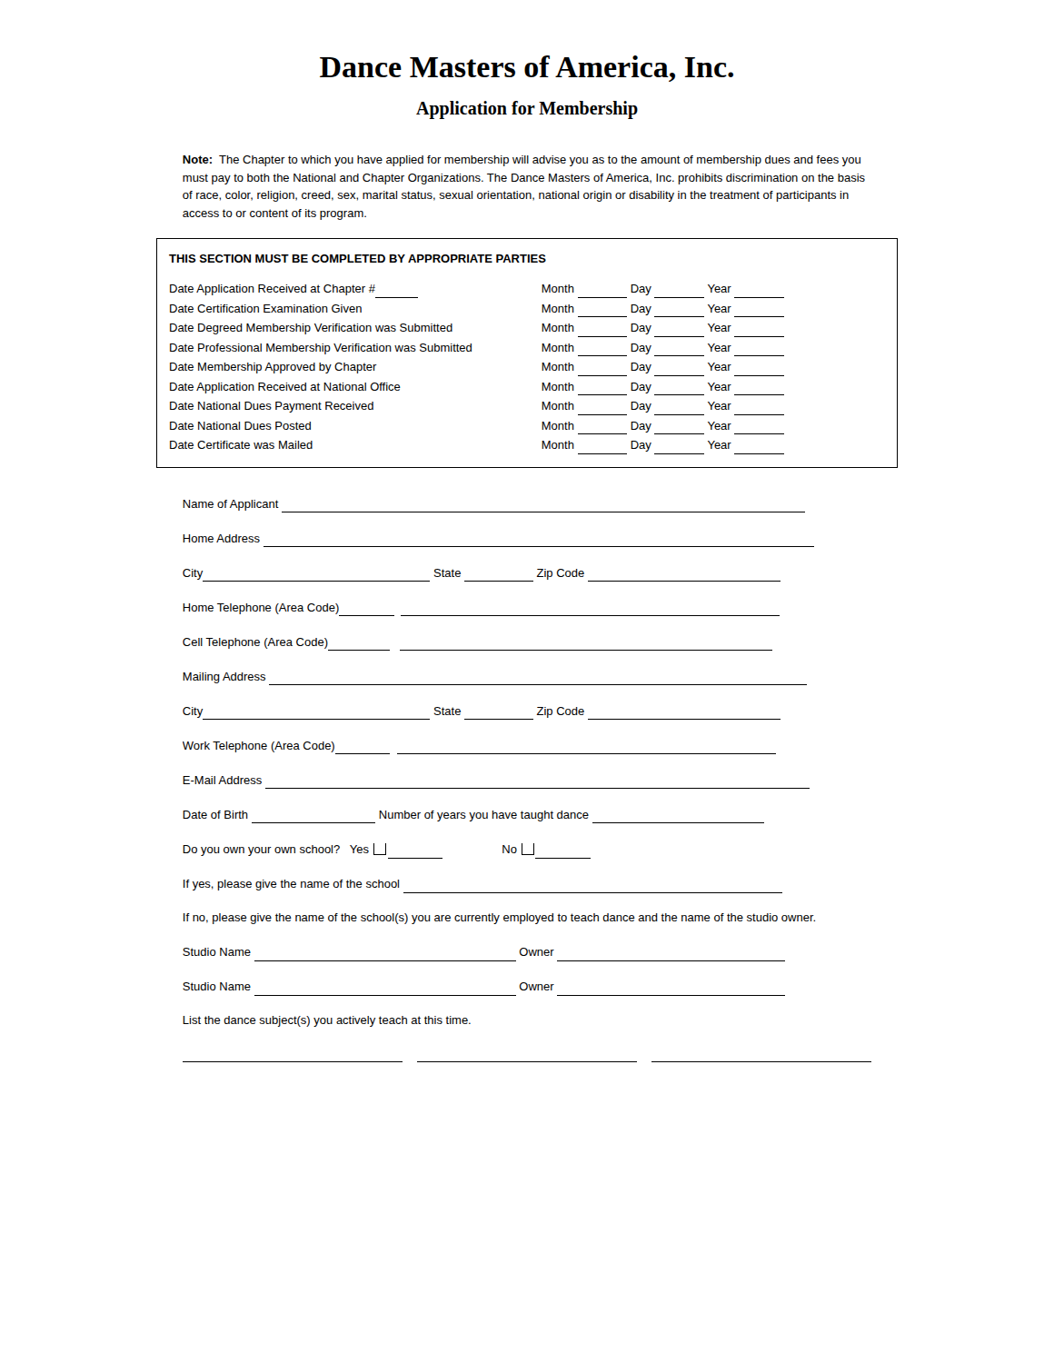Dance Masters of America, Inc.
Application for Membership
Note: The Chapter to which you have applied for membership will advise you as to the amount of membership dues and fees you must pay to both the National and Chapter Organizations. The Dance Masters of America, Inc. prohibits discrimination on the basis of race, color, religion, creed, sex, marital status, sexual orientation, national origin or disability in the treatment of participants in access to or content of its program.
This section must be completed by appropriate parties
| Date Application Received at Chapter # | Month Day Year |
| Date Certification Examination Given | Month Day Year |
| Date Degreed Membership Verification was Submitted | Month Day Year |
| Date Professional Membership Verification was Submitted | Month Day Year |
| Date Membership Approved by Chapter | Month Day Year |
| Date Application Received at National Office | Month Day Year |
| Date National Dues Payment Received | Month Day Year |
| Date National Dues Posted | Month Day Year |
| Date Certificate was Mailed | Month Day Year |
Name of Applicant
Home Address
City State Zip Code
Home Telephone (Area Code)
Cell Telephone (Area Code)
Mailing Address
City State Zip Code
Work Telephone (Area Code)
E-Mail Address
Date of Birth Number of years you have taught dance
Do you own your own school? Yes No
If yes, please give the name of the school
If no, please give the name of the school(s) you are currently employed to teach dance and the name of the studio owner.
Studio Name Owner
Studio Name Owner
List the dance subject(s) you actively teach at this time.